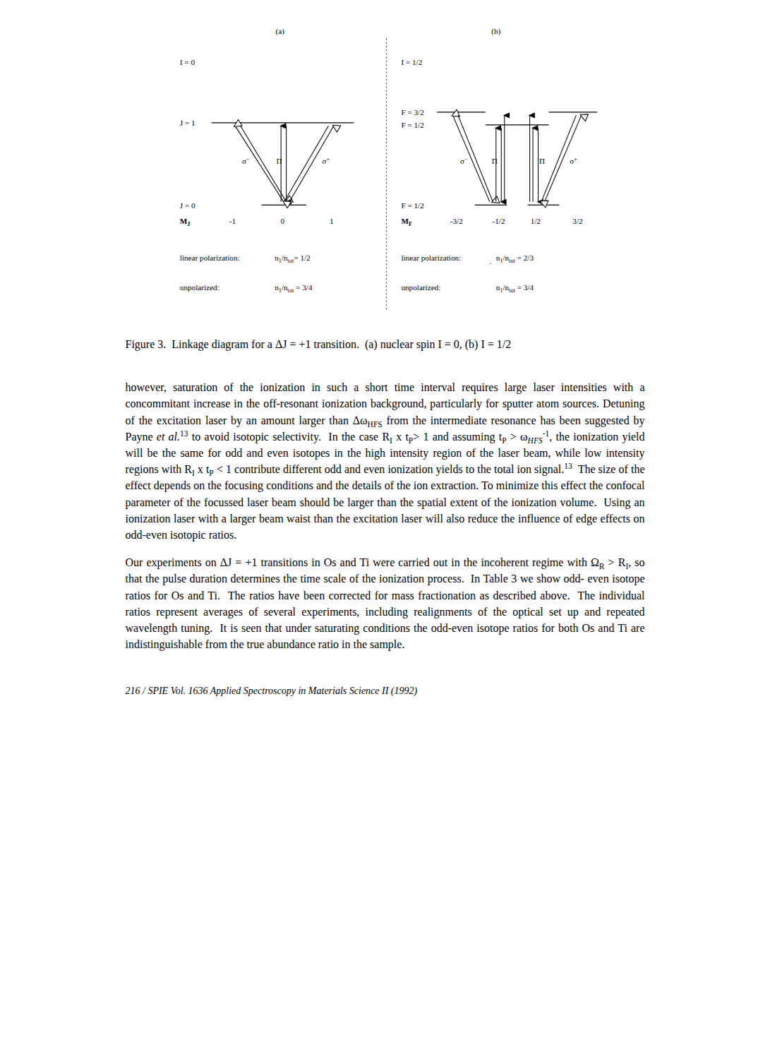(a) (b) I = 0 J = 1 J = 0 σ− Π σ+ MJ -1 0 1 linear polarization: n1/ntot= 1/2 unpolarized: n1/ntot = 3/4 I = 1/2 F = 3/2 F = 1/2 F = 1/2 σ− Π Π σ+ MF -3/2 -1/2 1/2 3/2 linear polarization: n1/ntot = 2/3 . unpolarized: n1/ntot = 3/4
Figure 3. Linkage diagram for a ΔJ = +1 transition. (a) nuclear spin I = 0, (b) I = 1/2
however, saturation of the ionization in such a short time interval requires large laser intensities with a concommitant increase in the off-resonant ionization background, particularly for sputter atom sources. Detuning of the excitation laser by an amount larger than ΔωHFS from the intermediate resonance has been suggested by Payne et al.13 to avoid isotopic selectivity. In the case RI x tP> 1 and assuming tP > ωHFS-1, the ionization yield will be the same for odd and even isotopes in the high intensity region of the laser beam, while low intensity regions with RI x tP < 1 contribute different odd and even ionization yields to the total ion signal.13 The size of the effect depends on the focusing conditions and the details of the ion extraction. To minimize this effect the confocal parameter of the focussed laser beam should be larger than the spatial extent of the ionization volume. Using an ionization laser with a larger beam waist than the excitation laser will also reduce the influence of edge effects on odd-even isotopic ratios.
Our experiments on ΔJ = +1 transitions in Os and Ti were carried out in the incoherent regime with ΩR > RI, so that the pulse duration determines the time scale of the ionization process. In Table 3 we show odd- even isotope ratios for Os and Ti. The ratios have been corrected for mass fractionation as described above. The individual ratios represent averages of several experiments, including realignments of the optical set up and repeated wavelength tuning. It is seen that under saturating conditions the odd-even isotope ratios for both Os and Ti are indistinguishable from the true abundance ratio in the sample.
216 / SPIE Vol. 1636 Applied Spectroscopy in Materials Science II (1992)